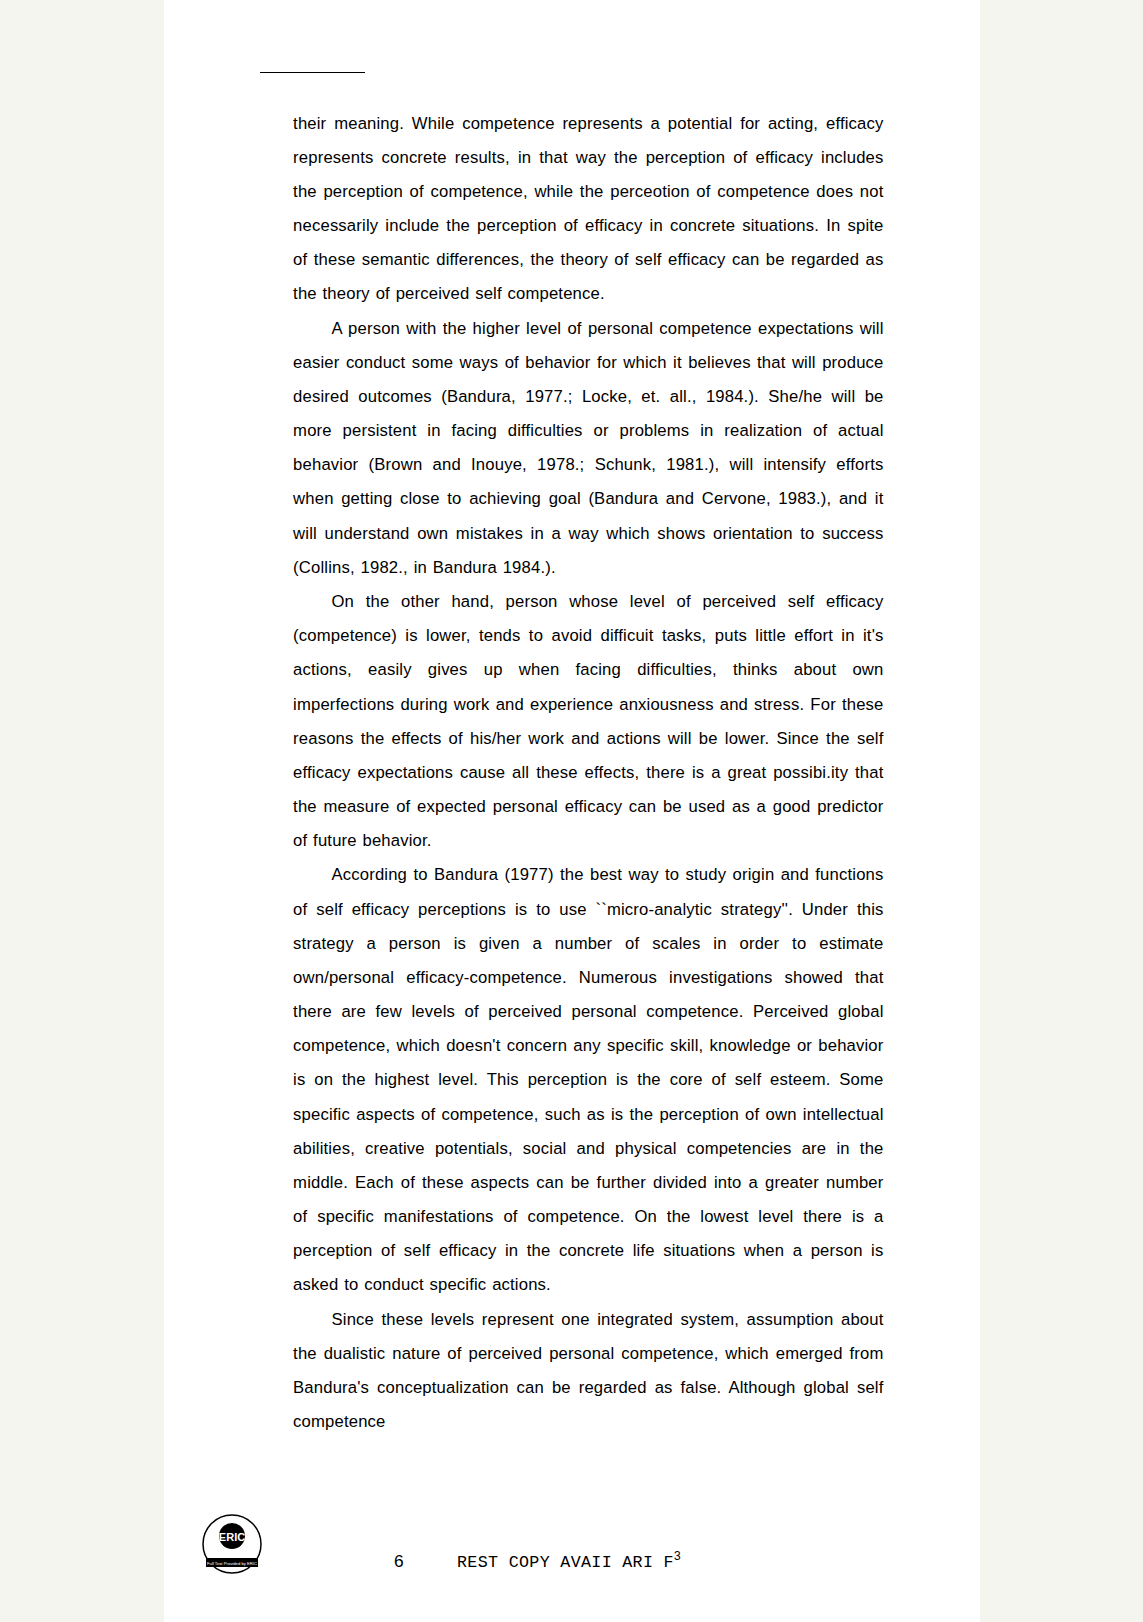their meaning. While competence represents a potential for acting, efficacy represents concrete results, in that way the perception of efficacy includes the perception of competence, while the perceotion of competence does not necessarily include the perception of efficacy in concrete situations. In spite of these semantic differences, the theory of self efficacy can be regarded as the theory of perceived self competence.
A person with the higher level of personal competence expectations will easier conduct some ways of behavior for which it believes that will produce desired outcomes (Bandura, 1977.; Locke, et. all., 1984.). She/he will be more persistent in facing difficulties or problems in realization of actual behavior (Brown and Inouye, 1978.; Schunk, 1981.), will intensify efforts when getting close to achieving goal (Bandura and Cervone, 1983.), and it will understand own mistakes in a way which shows orientation to success (Collins, 1982., in Bandura 1984.).
On the other hand, person whose level of perceived self efficacy (competence) is lower, tends to avoid difficuit tasks, puts little effort in it's actions, easily gives up when facing difficulties, thinks about own imperfections during work and experience anxiousness and stress. For these reasons the effects of his/her work and actions will be lower. Since the self efficacy expectations cause all these effects, there is a great possibi.ity that the measure of expected personal efficacy can be used as a good predictor of future behavior.
According to Bandura (1977) the best way to study origin and functions of self efficacy perceptions is to use ``micro-analytic strategy''. Under this strategy a person is given a number of scales in order to estimate own/personal efficacy-competence. Numerous investigations showed that there are few levels of perceived personal competence. Perceived global competence, which doesn't concern any specific skill, knowledge or behavior is on the highest level. This perception is the core of self esteem. Some specific aspects of competence, such as is the perception of own intellectual abilities, creative potentials, social and physical competencies are in the middle. Each of these aspects can be further divided into a greater number of specific manifestations of competence. On the lowest level there is a perception of self efficacy in the concrete life situations when a person is asked to conduct specific actions.
Since these levels represent one integrated system, assumption about the dualistic nature of perceived personal competence, which emerged from Bandura's conceptualization can be regarded as false. Although global self competence
ERIC Full Text Provided by ERIC
6 REST COPY AVAII ARI F3